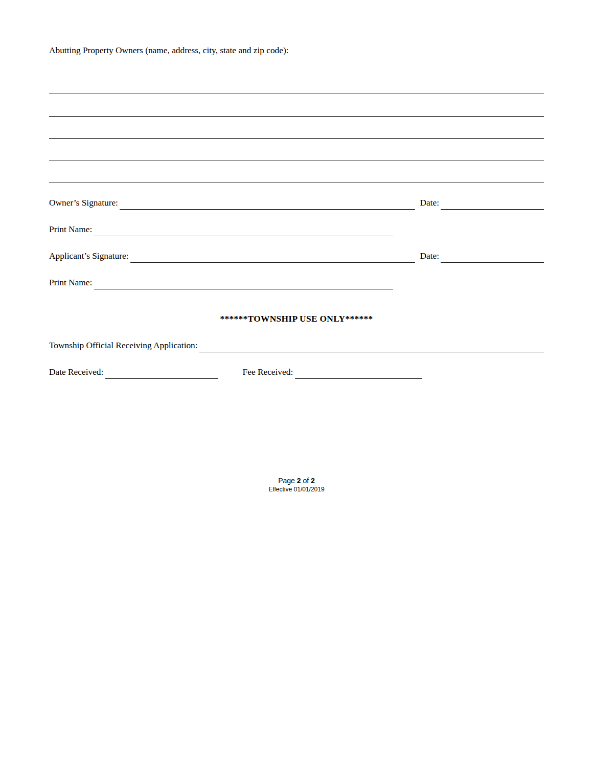Abutting Property Owners (name, address, city, state and zip code):
Owner’s Signature: Date:
Print Name:
Applicant’s Signature: Date:
Print Name:
******TOWNSHIP USE ONLY******
Township Official Receiving Application:
Date Received: Fee Received:
Page 2 of 2
Effective 01/01/2019